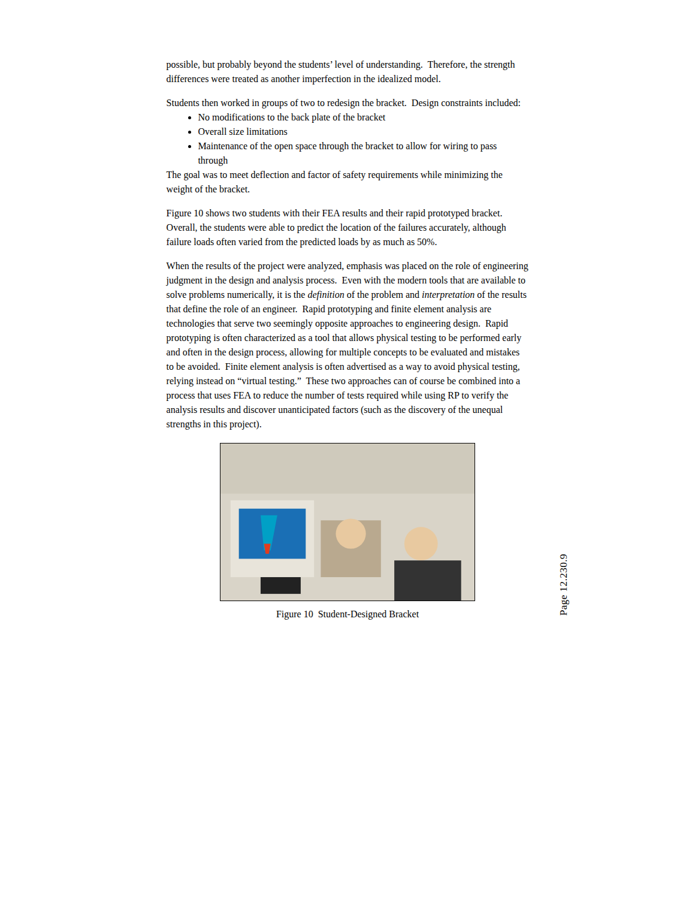possible, but probably beyond the students’ level of understanding. Therefore, the strength differences were treated as another imperfection in the idealized model.
Students then worked in groups of two to redesign the bracket. Design constraints included:
No modifications to the back plate of the bracket
Overall size limitations
Maintenance of the open space through the bracket to allow for wiring to pass through
The goal was to meet deflection and factor of safety requirements while minimizing the weight of the bracket.
Figure 10 shows two students with their FEA results and their rapid prototyped bracket. Overall, the students were able to predict the location of the failures accurately, although failure loads often varied from the predicted loads by as much as 50%.
When the results of the project were analyzed, emphasis was placed on the role of engineering judgment in the design and analysis process. Even with the modern tools that are available to solve problems numerically, it is the definition of the problem and interpretation of the results that define the role of an engineer. Rapid prototyping and finite element analysis are technologies that serve two seemingly opposite approaches to engineering design. Rapid prototyping is often characterized as a tool that allows physical testing to be performed early and often in the design process, allowing for multiple concepts to be evaluated and mistakes to be avoided. Finite element analysis is often advertised as a way to avoid physical testing, relying instead on “virtual testing.” These two approaches can of course be combined into a process that uses FEA to reduce the number of tests required while using RP to verify the analysis results and discover unanticipated factors (such as the discovery of the unequal strengths in this project).
Figure 10 Student-Designed Bracket
Page 12.230.9